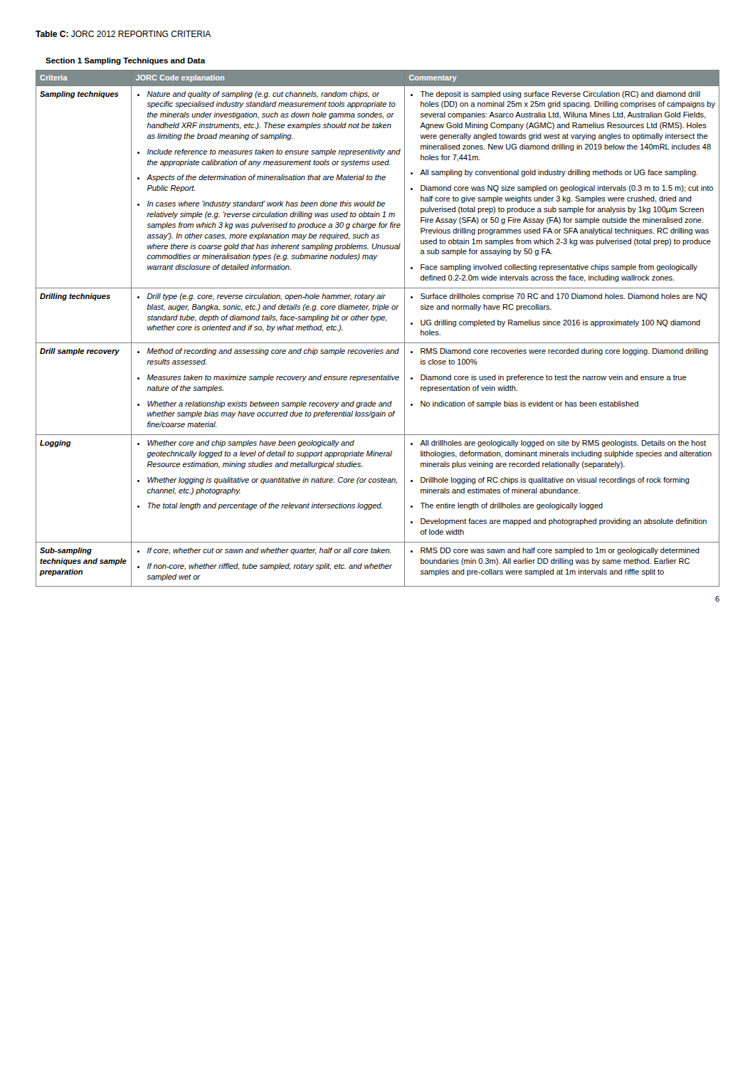Table C: JORC 2012 REPORTING CRITERIA
Section 1 Sampling Techniques and Data
| Criteria | JORC Code explanation | Commentary |
| --- | --- | --- |
| Sampling techniques | Nature and quality of sampling (e.g. cut channels, random chips, or specific specialised industry standard measurement tools appropriate to the minerals under investigation, such as down hole gamma sondes, or handheld XRF instruments, etc.). These examples should not be taken as limiting the broad meaning of sampling. Include reference to measures taken to ensure sample representivity and the appropriate calibration of any measurement tools or systems used. Aspects of the determination of mineralisation that are Material to the Public Report. In cases where 'industry standard' work has been done this would be relatively simple (e.g. 'reverse circulation drilling was used to obtain 1 m samples from which 3 kg was pulverised to produce a 30 g charge for fire assay'). In other cases, more explanation may be required, such as where there is coarse gold that has inherent sampling problems. Unusual commodities or mineralisation types (e.g. submarine nodules) may warrant disclosure of detailed information. | The deposit is sampled using surface Reverse Circulation (RC) and diamond drill holes (DD) on a nominal 25m x 25m grid spacing. Drilling comprises of campaigns by several companies: Asarco Australia Ltd, Wiluna Mines Ltd, Australian Gold Fields, Agnew Gold Mining Company (AGMC) and Ramelius Resources Ltd (RMS). Holes were generally angled towards grid west at varying angles to optimally intersect the mineralised zones. New UG diamond drilling in 2019 below the 140mRL includes 48 holes for 7,441m. All sampling by conventional gold industry drilling methods or UG face sampling. Diamond core was NQ size sampled on geological intervals (0.3 m to 1.5 m); cut into half core to give sample weights under 3 kg. Samples were crushed, dried and pulverised (total prep) to produce a sub sample for analysis by 1kg 100µm Screen Fire Assay (SFA) or 50 g Fire Assay (FA) for sample outside the mineralised zone. Previous drilling programmes used FA or SFA analytical techniques. RC drilling was used to obtain 1m samples from which 2-3 kg was pulverised (total prep) to produce a sub sample for assaying by 50 g FA. Face sampling involved collecting representative chips sample from geologically defined 0.2-2.0m wide intervals across the face, including wallrock zones. |
| Drilling techniques | Drill type (e.g. core, reverse circulation, open-hole hammer, rotary air blast, auger, Bangka, sonic, etc.) and details (e.g. core diameter, triple or standard tube, depth of diamond tails, face-sampling bit or other type, whether core is oriented and if so, by what method, etc.). | Surface drillholes comprise 70 RC and 170 Diamond holes. Diamond holes are NQ size and normally have RC precollars. UG drilling completed by Ramelius since 2016 is approximately 100 NQ diamond holes. |
| Drill sample recovery | Method of recording and assessing core and chip sample recoveries and results assessed. Measures taken to maximize sample recovery and ensure representative nature of the samples. Whether a relationship exists between sample recovery and grade and whether sample bias may have occurred due to preferential loss/gain of fine/coarse material. | RMS Diamond core recoveries were recorded during core logging. Diamond drilling is close to 100% Diamond core is used in preference to test the narrow vein and ensure a true representation of vein width. No indication of sample bias is evident or has been established |
| Logging | Whether core and chip samples have been geologically and geotechnically logged to a level of detail to support appropriate Mineral Resource estimation, mining studies and metallurgical studies. Whether logging is qualitative or quantitative in nature. Core (or costean, channel, etc.) photography. The total length and percentage of the relevant intersections logged. | All drillholes are geologically logged on site by RMS geologists. Details on the host lithologies, deformation, dominant minerals including sulphide species and alteration minerals plus veining are recorded relationally (separately). Drillhole logging of RC chips is qualitative on visual recordings of rock forming minerals and estimates of mineral abundance. The entire length of drillholes are geologically logged Development faces are mapped and photographed providing an absolute definition of lode width |
| Sub-sampling techniques and sample preparation | If core, whether cut or sawn and whether quarter, half or all core taken. If non-core, whether riffled, tube sampled, rotary split, etc. and whether sampled wet or | RMS DD core was sawn and half core sampled to 1m or geologically determined boundaries (min 0.3m). All earlier DD drilling was by same method. Earlier RC samples and pre-collars were sampled at 1m intervals and riffle split to |
6